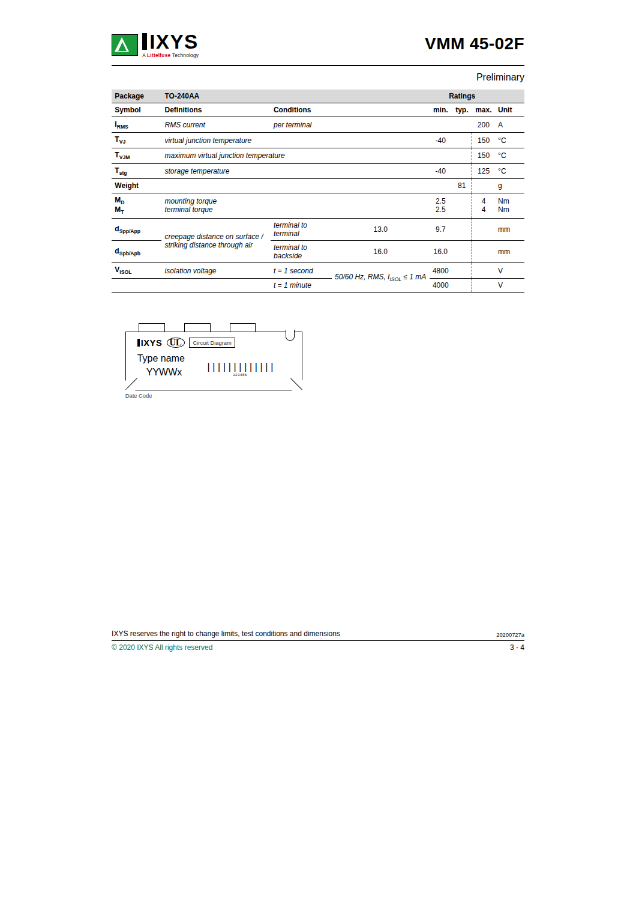IXYS
A Littelfuse Technology
VMM 45-02F
Preliminary
| Package | TO-240AA | Ratings | |
| Symbol | Definitions | Conditions | min. | typ. | max. | Unit |
| I RMS | RMS current | per terminal | | | 200 | A |
| T VJ | virtual junction temperature | -40 | | 150 | °C |
| T VJM | maximum virtual junction temperature | | | 150 | °C |
| T stg | storage temperature | -40 | | 125 | °C |
| Weight | | | 81 | | g |
| M D M T | mounting torque terminal torque | 2.5 2.5 | | 4 4 | Nm Nm |
| d Spp/App | creepage distance on surface / striking distance through air | terminal to terminal | 13.0 | 9.7 | | | mm |
| d Spb/Apb | terminal to backside | 16.0 | 16.0 | | | mm |
| V ISOL | isolation voltage | t = 1 second | 50/60 Hz, RMS, I ISOL ≤ 1 mA | 4800 | | | V |
| | | t = 1 minute | 4000 | | | V |
IXYS
UL
Circuit Diagram
Type name
YYWWx
|||||||||||||
123456
Date Code
IXYS reserves the right to change limits, test conditions and dimensions
20200727a
© 2020 IXYS All rights reserved
3 - 4